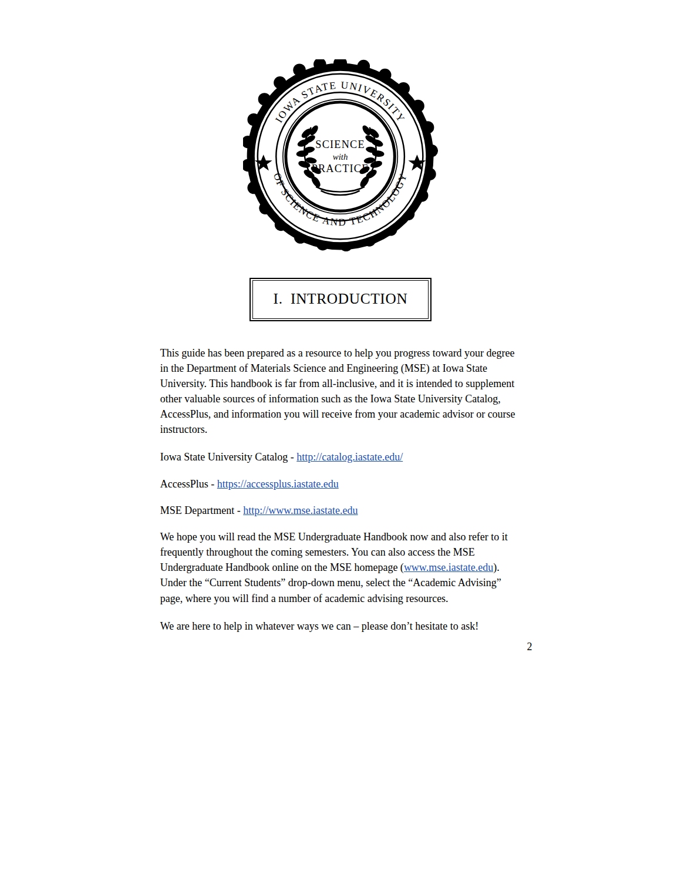IOWA STATE UNIVERSITY OF SCIENCE AND TECHNOLOGY SCIENCE with PRACTICE
I. INTRODUCTION
This guide has been prepared as a resource to help you progress toward your degree in the Department of Materials Science and Engineering (MSE) at Iowa State University. This handbook is far from all-inclusive, and it is intended to supplement other valuable sources of information such as the Iowa State University Catalog, AccessPlus, and information you will receive from your academic advisor or course instructors.
Iowa State University Catalog - http://catalog.iastate.edu/
AccessPlus - https://accessplus.iastate.edu
MSE Department - http://www.mse.iastate.edu
We hope you will read the MSE Undergraduate Handbook now and also refer to it frequently throughout the coming semesters. You can also access the MSE Undergraduate Handbook online on the MSE homepage (www.mse.iastate.edu). Under the “Current Students” drop-down menu, select the “Academic Advising” page, where you will find a number of academic advising resources.
We are here to help in whatever ways we can – please don’t hesitate to ask!
2